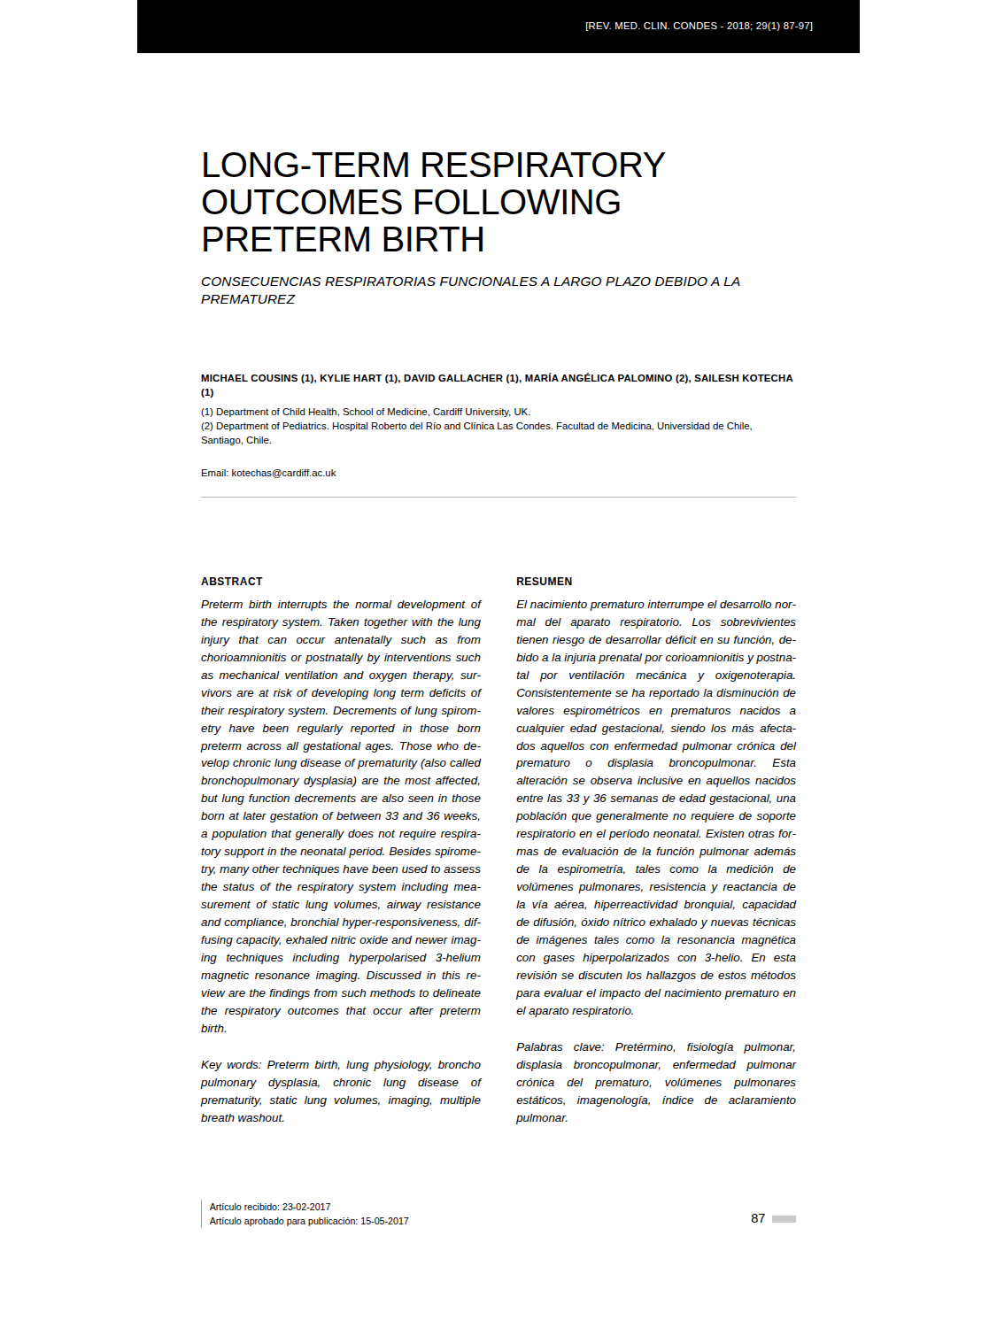[REV. MED. CLIN. CONDES - 2018; 29(1) 87-97]
Long-term respiratory outcomes following preterm birth
Consecuencias respiratorias funcionales a largo plazo debido a la prematurez
MICHAEL COUSINS (1), KYLIE HART (1), DAVID GALLACHER (1), MARÍA ANGÉLICA PALOMINO (2), SAILESH KOTECHA (1)
(1) Department of Child Health, School of Medicine, Cardiff University, UK.
(2) Department of Pediatrics. Hospital Roberto del Río and Clínica Las Condes. Facultad de Medicina, Universidad de Chile, Santiago, Chile.
Email: kotechas@cardiff.ac.uk
Abstract
Preterm birth interrupts the normal development of the respiratory system. Taken together with the lung injury that can occur antenatally such as from chorioamnionitis or postnatally by interventions such as mechanical ventilation and oxygen therapy, survivors are at risk of developing long term deficits of their respiratory system. Decrements of lung spirometry have been regularly reported in those born preterm across all gestational ages. Those who develop chronic lung disease of prematurity (also called bronchopulmonary dysplasia) are the most affected, but lung function decrements are also seen in those born at later gestation of between 33 and 36 weeks, a population that generally does not require respiratory support in the neonatal period. Besides spirometry, many other techniques have been used to assess the status of the respiratory system including measurement of static lung volumes, airway resistance and compliance, bronchial hyper-responsiveness, diffusing capacity, exhaled nitric oxide and newer imaging techniques including hyperpolarised 3-helium magnetic resonance imaging. Discussed in this review are the findings from such methods to delineate the respiratory outcomes that occur after preterm birth.
Key words: Preterm birth, lung physiology, broncho pulmonary dysplasia, chronic lung disease of prematurity, static lung volumes, imaging, multiple breath washout.
Resumen
El nacimiento prematuro interrumpe el desarrollo normal del aparato respiratorio. Los sobrevivientes tienen riesgo de desarrollar déficit en su función, debido a la injuria prenatal por corioamnionitis y postnatal por ventilación mecánica y oxigenoterapia. Consistentemente se ha reportado la disminución de valores espirométricos en prematuros nacidos a cualquier edad gestacional, siendo los más afectados aquellos con enfermedad pulmonar crónica del prematuro o displasia broncopulmonar. Esta alteración se observa inclusive en aquellos nacidos entre las 33 y 36 semanas de edad gestacional, una población que generalmente no requiere de soporte respiratorio en el período neonatal. Existen otras formas de evaluación de la función pulmonar además de la espirometría, tales como la medición de volúmenes pulmonares, resistencia y reactancia de la vía aérea, hiperreactividad bronquial, capacidad de difusión, óxido nítrico exhalado y nuevas técnicas de imágenes tales como la resonancia magnética con gases hiperpolarizados con 3-helio. En esta revisión se discuten los hallazgos de estos métodos para evaluar el impacto del nacimiento prematuro en el aparato respiratorio.
Palabras clave: Pretérmino, fisiología pulmonar, displasia broncopulmonar, enfermedad pulmonar crónica del prematuro, volúmenes pulmonares estáticos, imagenología, índice de aclaramiento pulmonar.
Artículo recibido: 23-02-2017
Artículo aprobado para publicación: 15-05-2017
87